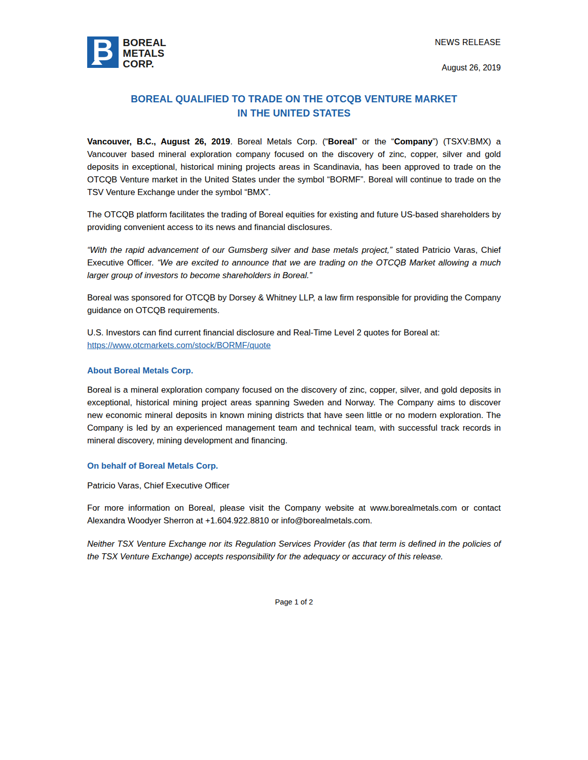BOREAL
METALS
CORP.
NEWS RELEASE
August 26, 2019
BOREAL QUALIFIED TO TRADE ON THE OTCQB VENTURE MARKET
IN THE UNITED STATES
Vancouver, B.C., August 26, 2019. Boreal Metals Corp. (“Boreal” or the “Company”) (TSXV:BMX) a Vancouver based mineral exploration company focused on the discovery of zinc, copper, silver and gold deposits in exceptional, historical mining projects areas in Scandinavia, has been approved to trade on the OTCQB Venture market in the United States under the symbol “BORMF”. Boreal will continue to trade on the TSV Venture Exchange under the symbol “BMX”.
The OTCQB platform facilitates the trading of Boreal equities for existing and future US-based shareholders by providing convenient access to its news and financial disclosures.
“With the rapid advancement of our Gumsberg silver and base metals project,” stated Patricio Varas, Chief Executive Officer. “We are excited to announce that we are trading on the OTCQB Market allowing a much larger group of investors to become shareholders in Boreal.”
Boreal was sponsored for OTCQB by Dorsey & Whitney LLP, a law firm responsible for providing the Company guidance on OTCQB requirements.
U.S. Investors can find current financial disclosure and Real-Time Level 2 quotes for Boreal at:
https://www.otcmarkets.com/stock/BORMF/quote
About Boreal Metals Corp.
Boreal is a mineral exploration company focused on the discovery of zinc, copper, silver, and gold deposits in exceptional, historical mining project areas spanning Sweden and Norway. The Company aims to discover new economic mineral deposits in known mining districts that have seen little or no modern exploration. The Company is led by an experienced management team and technical team, with successful track records in mineral discovery, mining development and financing.
On behalf of Boreal Metals Corp.
Patricio Varas, Chief Executive Officer
For more information on Boreal, please visit the Company website at www.borealmetals.com or contact Alexandra Woodyer Sherron at +1.604.922.8810 or info@borealmetals.com.
Neither TSX Venture Exchange nor its Regulation Services Provider (as that term is defined in the policies of the TSX Venture Exchange) accepts responsibility for the adequacy or accuracy of this release.
Page 1 of 2